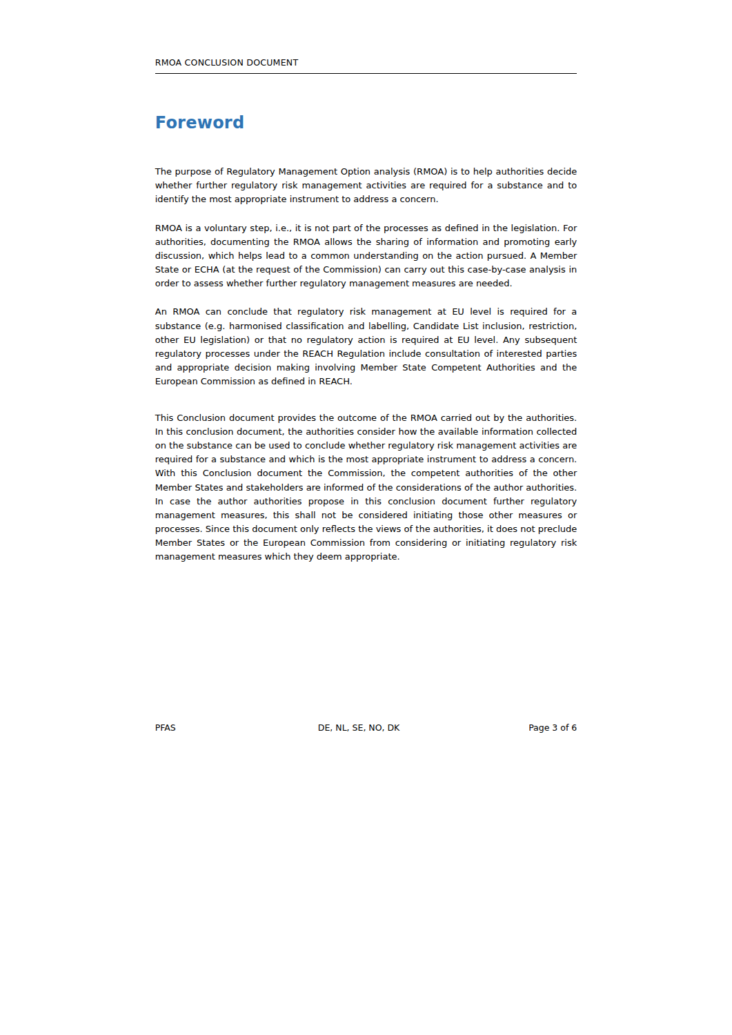RMOA CONCLUSION DOCUMENT
Foreword
The purpose of Regulatory Management Option analysis (RMOA) is to help authorities decide whether further regulatory risk management activities are required for a substance and to identify the most appropriate instrument to address a concern.
RMOA is a voluntary step, i.e., it is not part of the processes as defined in the legislation. For authorities, documenting the RMOA allows the sharing of information and promoting early discussion, which helps lead to a common understanding on the action pursued. A Member State or ECHA (at the request of the Commission) can carry out this case-by-case analysis in order to assess whether further regulatory management measures are needed.
An RMOA can conclude that regulatory risk management at EU level is required for a substance (e.g. harmonised classification and labelling, Candidate List inclusion, restriction, other EU legislation) or that no regulatory action is required at EU level. Any subsequent regulatory processes under the REACH Regulation include consultation of interested parties and appropriate decision making involving Member State Competent Authorities and the European Commission as defined in REACH.
This Conclusion document provides the outcome of the RMOA carried out by the authorities. In this conclusion document, the authorities consider how the available information collected on the substance can be used to conclude whether regulatory risk management activities are required for a substance and which is the most appropriate instrument to address a concern. With this Conclusion document the Commission, the competent authorities of the other Member States and stakeholders are informed of the considerations of the author authorities. In case the author authorities propose in this conclusion document further regulatory management measures, this shall not be considered initiating those other measures or processes. Since this document only reflects the views of the authorities, it does not preclude Member States or the European Commission from considering or initiating regulatory risk management measures which they deem appropriate.
PFAS
DE, NL, SE, NO, DK
Page 3 of 6